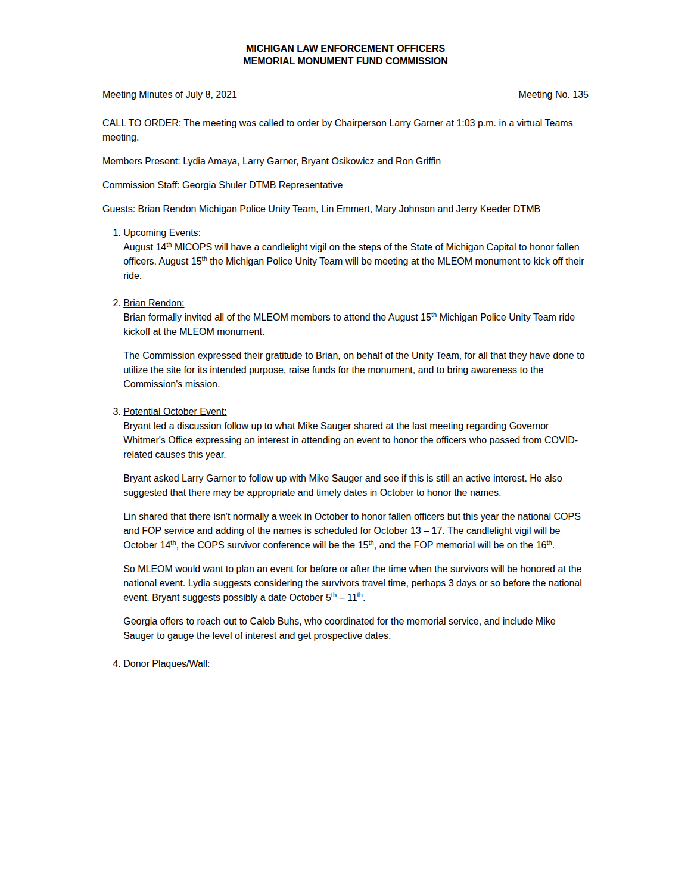Michigan Law Enforcement Officers
Memorial Monument Fund Commission
Meeting Minutes of July 8, 2021 Meeting No. 135
CALL TO ORDER: The meeting was called to order by Chairperson Larry Garner at 1:03 p.m. in a virtual Teams meeting.
Members Present: Lydia Amaya, Larry Garner, Bryant Osikowicz and Ron Griffin
Commission Staff: Georgia Shuler DTMB Representative
Guests: Brian Rendon Michigan Police Unity Team, Lin Emmert, Mary Johnson and Jerry Keeder DTMB
Upcoming Events:
August 14th MICOPS will have a candlelight vigil on the steps of the State of Michigan Capital to honor fallen officers. August 15th the Michigan Police Unity Team will be meeting at the MLEOM monument to kick off their ride.
Brian Rendon:
Brian formally invited all of the MLEOM members to attend the August 15th Michigan Police Unity Team ride kickoff at the MLEOM monument.
The Commission expressed their gratitude to Brian, on behalf of the Unity Team, for all that they have done to utilize the site for its intended purpose, raise funds for the monument, and to bring awareness to the Commission's mission.
Potential October Event:
Bryant led a discussion follow up to what Mike Sauger shared at the last meeting regarding Governor Whitmer's Office expressing an interest in attending an event to honor the officers who passed from COVID-related causes this year.
Bryant asked Larry Garner to follow up with Mike Sauger and see if this is still an active interest. He also suggested that there may be appropriate and timely dates in October to honor the names.
Lin shared that there isn't normally a week in October to honor fallen officers but this year the national COPS and FOP service and adding of the names is scheduled for October 13 – 17. The candlelight vigil will be October 14th, the COPS survivor conference will be the 15th, and the FOP memorial will be on the 16th.
So MLEOM would want to plan an event for before or after the time when the survivors will be honored at the national event. Lydia suggests considering the survivors travel time, perhaps 3 days or so before the national event. Bryant suggests possibly a date October 5th – 11th.
Georgia offers to reach out to Caleb Buhs, who coordinated for the memorial service, and include Mike Sauger to gauge the level of interest and get prospective dates.
Donor Plaques/Wall: